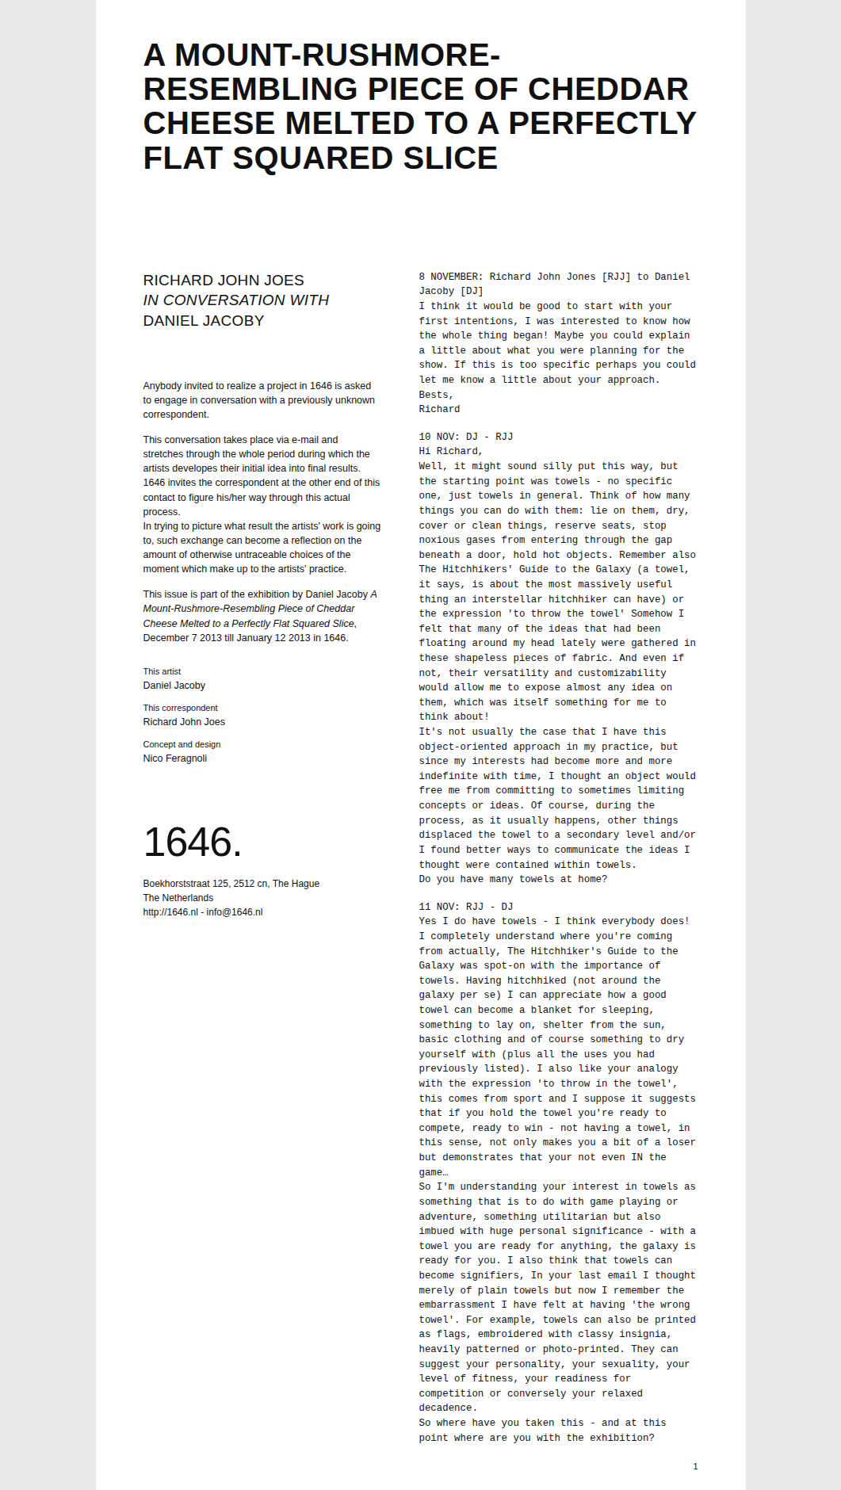A Mount-Rushmore-Resembling Piece of Cheddar Cheese Melted to a Perfectly Flat Squared Slice
RICHARD JOHN JOES
IN CONVERSATION WITH
DANIEL JACOBY
Anybody invited to realize a project in 1646 is asked to engage in conversation with a previously unknown correspondent.
This conversation takes place via e-mail and stretches through the whole period during which the artists developes their initial idea into final results. 1646 invites the correspondent at the other end of this contact to figure his/her way through this actual process.
In trying to picture what result the artists' work is going to, such exchange can become a reflection on the amount of otherwise untraceable choices of the moment which make up to the artists' practice.
This issue is part of the exhibition by Daniel Jacoby A Mount-Rushmore-Resembling Piece of Cheddar Cheese Melted to a Perfectly Flat Squared Slice, December 7 2013 till January 12 2013 in 1646.
This artist Daniel Jacoby
This correspondent Richard John Joes
Concept and design Nico Feragnoli
1646.
Boekhorststraat 125, 2512 cn, The Hague
The Netherlands
http://1646.nl - info@1646.nl
8 NOVEMBER: Richard John Jones [RJJ] to Daniel Jacoby [DJ]
I think it would be good to start with your first intentions, I was interested to know how the whole thing began! Maybe you could explain a little about what you were planning for the show. If this is too specific perhaps you could let me know a little about your approach.
Bests,
Richard
10 NOV: DJ - RJJ
Hi Richard,
Well, it might sound silly put this way, but the starting point was towels - no specific one, just towels in general. Think of how many things you can do with them: lie on them, dry, cover or clean things, reserve seats, stop noxious gases from entering through the gap beneath a door, hold hot objects. Remember also The Hitchhikers' Guide to the Galaxy (a towel, it says, is about the most massively useful thing an interstellar hitchhiker can have) or the expression 'to throw the towel' Somehow I felt that many of the ideas that had been floating around my head lately were gathered in these shapeless pieces of fabric. And even if not, their versatility and customizability would allow me to expose almost any idea on them, which was itself something for me to think about!
It's not usually the case that I have this object-oriented approach in my practice, but since my interests had become more and more indefinite with time, I thought an object would free me from committing to sometimes limiting concepts or ideas. Of course, during the process, as it usually happens, other things displaced the towel to a secondary level and/or I found better ways to communicate the ideas I thought were contained within towels.
Do you have many towels at home?
11 NOV: RJJ - DJ
Yes I do have towels - I think everybody does! I completely understand where you're coming from actually, The Hitchhiker's Guide to the Galaxy was spot-on with the importance of towels. Having hitchhiked (not around the galaxy per se) I can appreciate how a good towel can become a blanket for sleeping, something to lay on, shelter from the sun, basic clothing and of course something to dry yourself with (plus all the uses you had previously listed). I also like your analogy with the expression 'to throw in the towel', this comes from sport and I suppose it suggests that if you hold the towel you're ready to compete, ready to win - not having a towel, in this sense, not only makes you a bit of a loser but demonstrates that your not even IN the game…
So I'm understanding your interest in towels as something that is to do with game playing or adventure, something utilitarian but also imbued with huge personal significance - with a towel you are ready for anything, the galaxy is ready for you. I also think that towels can become signifiers, In your last email I thought merely of plain towels but now I remember the embarrassment I have felt at having 'the wrong towel'. For example, towels can also be printed as flags, embroidered with classy insignia, heavily patterned or photo-printed. They can suggest your personality, your sexuality, your level of fitness, your readiness for competition or conversely your relaxed decadence.
So where have you taken this - and at this point where are you with the exhibition?
1